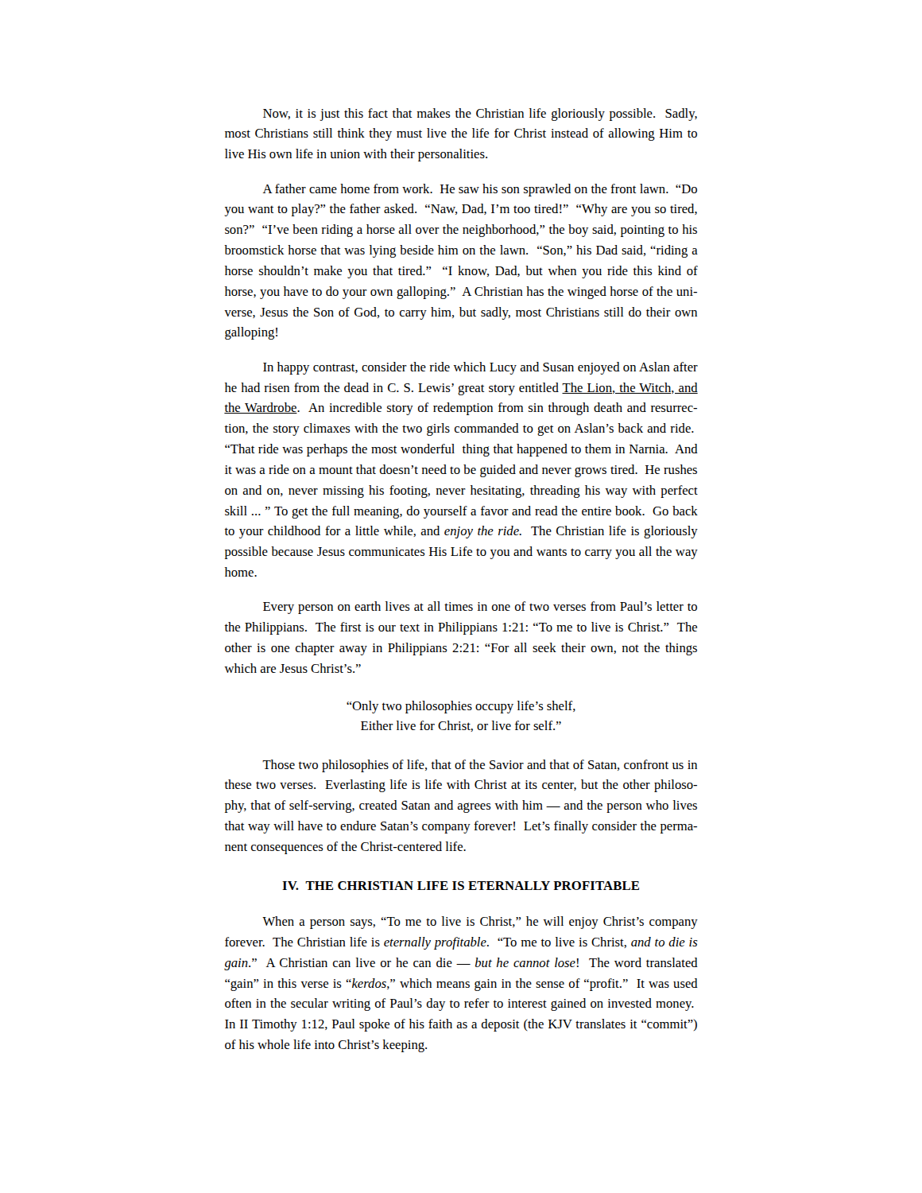Now, it is just this fact that makes the Christian life gloriously possible. Sadly, most Christians still think they must live the life for Christ instead of allowing Him to live His own life in union with their personalities.
A father came home from work. He saw his son sprawled on the front lawn. “Do you want to play?” the father asked. “Naw, Dad, I’m too tired!” “Why are you so tired, son?” “I’ve been riding a horse all over the neighborhood,” the boy said, pointing to his broomstick horse that was lying beside him on the lawn. “Son,” his Dad said, “riding a horse shouldn’t make you that tired.” “I know, Dad, but when you ride this kind of horse, you have to do your own galloping.” A Christian has the winged horse of the universe, Jesus the Son of God, to carry him, but sadly, most Christians still do their own galloping!
In happy contrast, consider the ride which Lucy and Susan enjoyed on Aslan after he had risen from the dead in C. S. Lewis’ great story entitled The Lion, the Witch, and the Wardrobe. An incredible story of redemption from sin through death and resurrection, the story climaxes with the two girls commanded to get on Aslan’s back and ride. “That ride was perhaps the most wonderful thing that happened to them in Narnia. And it was a ride on a mount that doesn’t need to be guided and never grows tired. He rushes on and on, never missing his footing, never hesitating, threading his way with perfect skill ... ” To get the full meaning, do yourself a favor and read the entire book. Go back to your childhood for a little while, and enjoy the ride. The Christian life is gloriously possible because Jesus communicates His Life to you and wants to carry you all the way home.
Every person on earth lives at all times in one of two verses from Paul’s letter to the Philippians. The first is our text in Philippians 1:21: “To me to live is Christ.” The other is one chapter away in Philippians 2:21: “For all seek their own, not the things which are Jesus Christ’s.”
“Only two philosophies occupy life’s shelf, Either live for Christ, or live for self.”
Those two philosophies of life, that of the Savior and that of Satan, confront us in these two verses. Everlasting life is life with Christ at its center, but the other philosophy, that of self-serving, created Satan and agrees with him — and the person who lives that way will have to endure Satan’s company forever! Let’s finally consider the permanent consequences of the Christ-centered life.
IV. THE CHRISTIAN LIFE IS ETERNALLY PROFITABLE
When a person says, “To me to live is Christ,” he will enjoy Christ’s company forever. The Christian life is eternally profitable. “To me to live is Christ, and to die is gain.” A Christian can live or he can die — but he cannot lose! The word translated “gain” in this verse is “kerdos,” which means gain in the sense of “profit.” It was used often in the secular writing of Paul’s day to refer to interest gained on invested money. In II Timothy 1:12, Paul spoke of his faith as a deposit (the KJV translates it “commit”) of his whole life into Christ’s keeping.